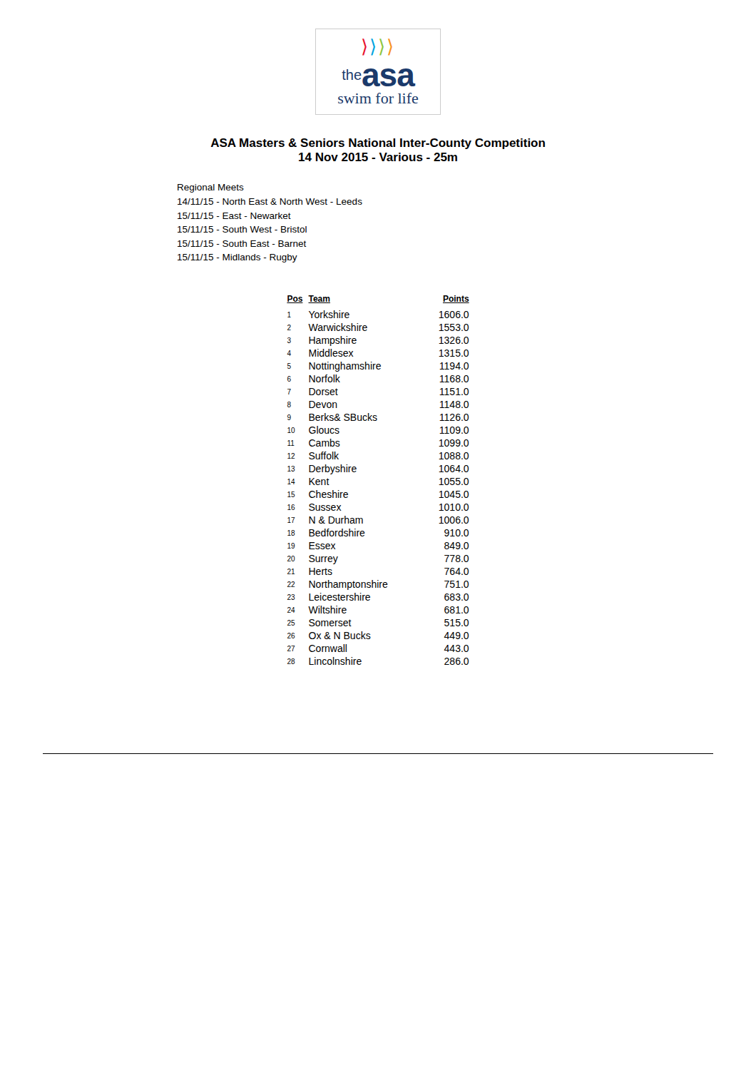⟩⟩⟩⟩
the asa
swim for life
ASA Masters & Seniors National Inter-County Competition
14 Nov 2015 - Various - 25m
Regional Meets
14/11/15 - North East & North West - Leeds
15/11/15 - East - Newarket
15/11/15 - South West - Bristol
15/11/15 - South East - Barnet
15/11/15 - Midlands - Rugby
| Pos | Team | Points |
| --- | --- | --- |
| 1 | Yorkshire | 1606.0 |
| 2 | Warwickshire | 1553.0 |
| 3 | Hampshire | 1326.0 |
| 4 | Middlesex | 1315.0 |
| 5 | Nottinghamshire | 1194.0 |
| 6 | Norfolk | 1168.0 |
| 7 | Dorset | 1151.0 |
| 8 | Devon | 1148.0 |
| 9 | Berks& SBucks | 1126.0 |
| 10 | Gloucs | 1109.0 |
| 11 | Cambs | 1099.0 |
| 12 | Suffolk | 1088.0 |
| 13 | Derbyshire | 1064.0 |
| 14 | Kent | 1055.0 |
| 15 | Cheshire | 1045.0 |
| 16 | Sussex | 1010.0 |
| 17 | N & Durham | 1006.0 |
| 18 | Bedfordshire | 910.0 |
| 19 | Essex | 849.0 |
| 20 | Surrey | 778.0 |
| 21 | Herts | 764.0 |
| 22 | Northamptonshire | 751.0 |
| 23 | Leicestershire | 683.0 |
| 24 | Wiltshire | 681.0 |
| 25 | Somerset | 515.0 |
| 26 | Ox & N Bucks | 449.0 |
| 27 | Cornwall | 443.0 |
| 28 | Lincolnshire | 286.0 |